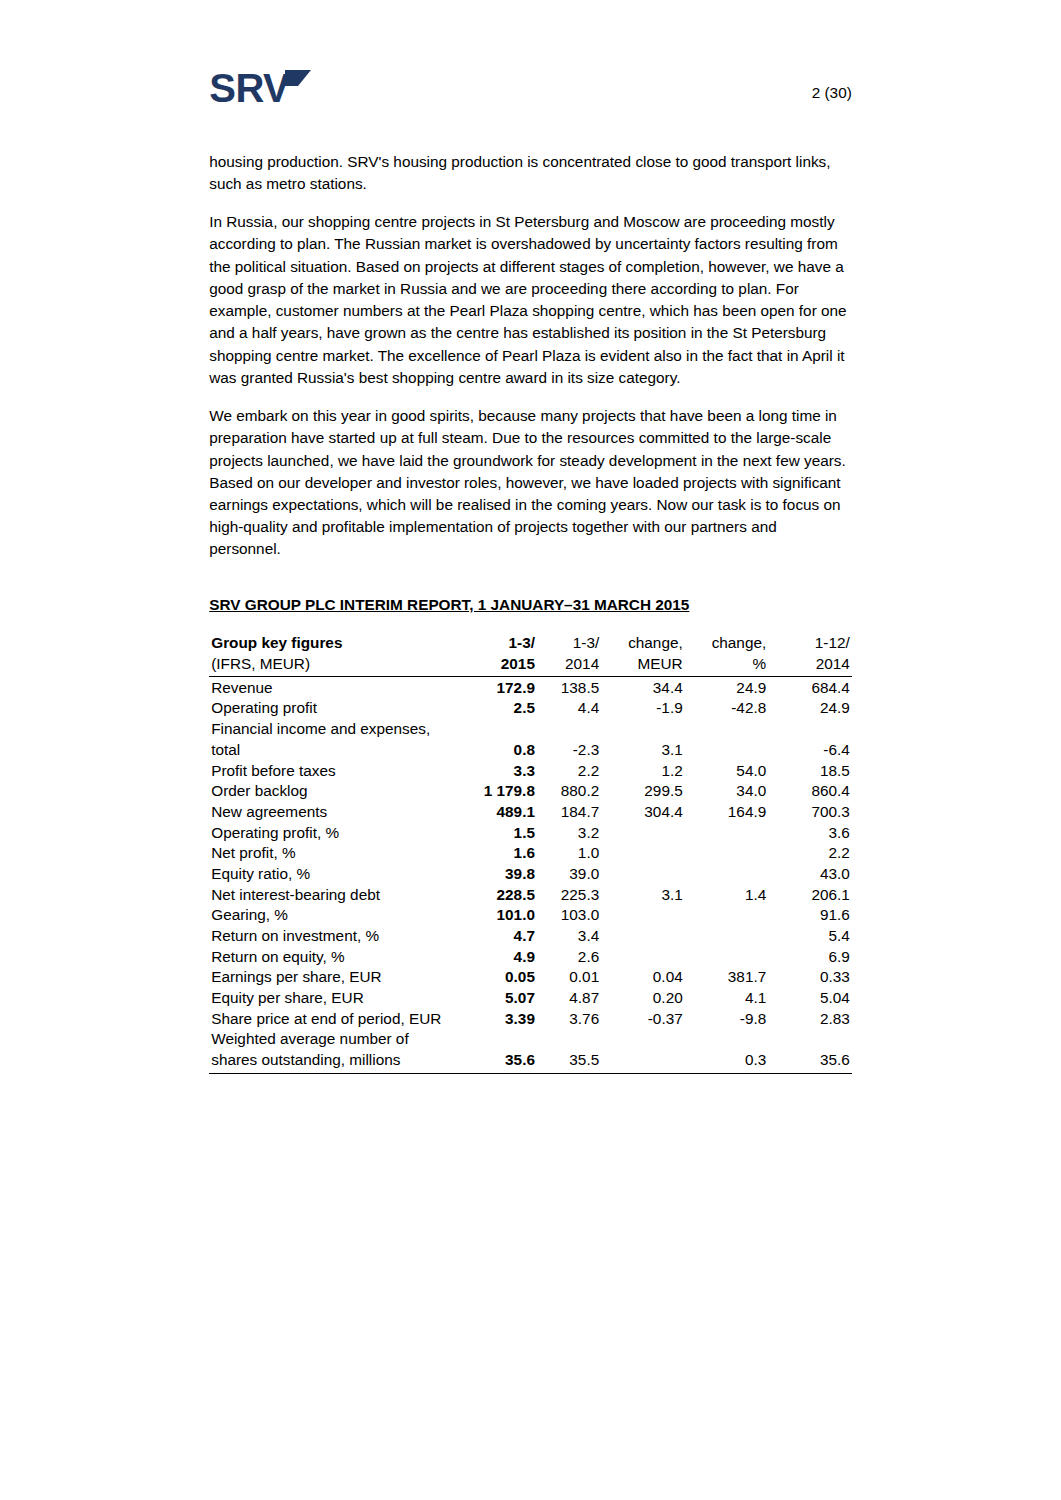SRV
2 (30)
housing production. SRV's housing production is concentrated close to good transport links, such as metro stations.
In Russia, our shopping centre projects in St Petersburg and Moscow are proceeding mostly according to plan. The Russian market is overshadowed by uncertainty factors resulting from the political situation. Based on projects at different stages of completion, however, we have a good grasp of the market in Russia and we are proceeding there according to plan. For example, customer numbers at the Pearl Plaza shopping centre, which has been open for one and a half years, have grown as the centre has established its position in the St Petersburg shopping centre market. The excellence of Pearl Plaza is evident also in the fact that in April it was granted Russia's best shopping centre award in its size category.
We embark on this year in good spirits, because many projects that have been a long time in preparation have started up at full steam. Due to the resources committed to the large-scale projects launched, we have laid the groundwork for steady development in the next few years. Based on our developer and investor roles, however, we have loaded projects with significant earnings expectations, which will be realised in the coming years. Now our task is to focus on high-quality and profitable implementation of projects together with our partners and personnel.
SRV GROUP PLC INTERIM REPORT, 1 JANUARY–31 MARCH 2015
| Group key figures | 1-3/ | 1-3/ | change, | change, | 1-12/ |
| --- | --- | --- | --- | --- | --- |
| (IFRS, MEUR) | 2015 | 2014 | MEUR | % | 2014 |
| Revenue | 172.9 | 138.5 | 34.4 | 24.9 | 684.4 |
| Operating profit | 2.5 | 4.4 | -1.9 | -42.8 | 24.9 |
| Financial income and expenses, | | | | | |
| total | 0.8 | -2.3 | 3.1 | | -6.4 |
| Profit before taxes | 3.3 | 2.2 | 1.2 | 54.0 | 18.5 |
| Order backlog | 1 179.8 | 880.2 | 299.5 | 34.0 | 860.4 |
| New agreements | 489.1 | 184.7 | 304.4 | 164.9 | 700.3 |
| Operating profit, % | 1.5 | 3.2 | | | 3.6 |
| Net profit, % | 1.6 | 1.0 | | | 2.2 |
| Equity ratio, % | 39.8 | 39.0 | | | 43.0 |
| Net interest-bearing debt | 228.5 | 225.3 | 3.1 | 1.4 | 206.1 |
| Gearing, % | 101.0 | 103.0 | | | 91.6 |
| Return on investment, % | 4.7 | 3.4 | | | 5.4 |
| Return on equity, % | 4.9 | 2.6 | | | 6.9 |
| Earnings per share, EUR | 0.05 | 0.01 | 0.04 | 381.7 | 0.33 |
| Equity per share, EUR | 5.07 | 4.87 | 0.20 | 4.1 | 5.04 |
| Share price at end of period, EUR | 3.39 | 3.76 | -0.37 | -9.8 | 2.83 |
| Weighted average number of | | | | | |
| shares outstanding, millions | 35.6 | 35.5 | | 0.3 | 35.6 |